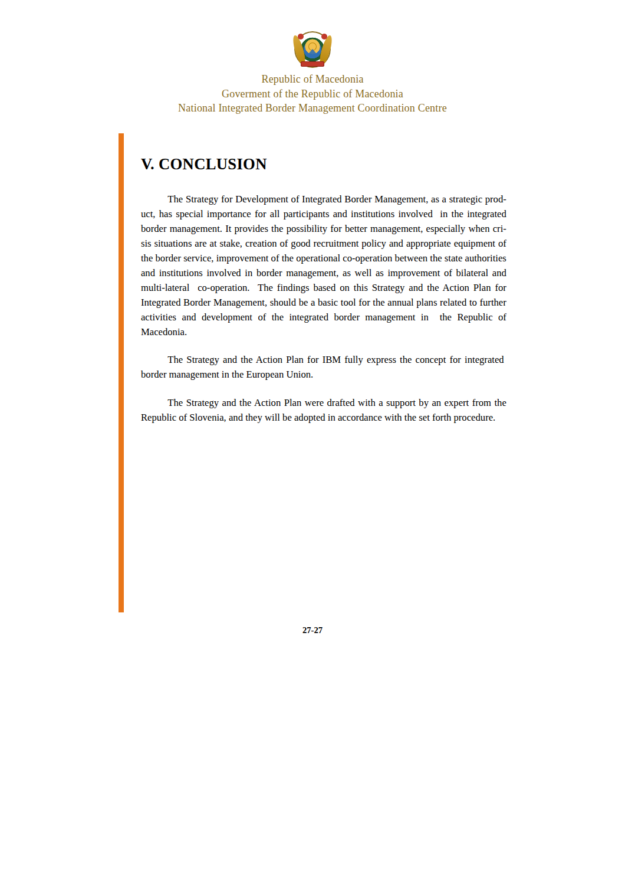Republic of Macedonia
Goverment of the Republic of Macedonia
National Integrated Border Management Coordination Centre
V. CONCLUSION
The Strategy for Development of Integrated Border Management, as a strategic product, has special importance for all participants and institutions involved in the integrated border management. It provides the possibility for better management, especially when crisis situations are at stake, creation of good recruitment policy and appropriate equipment of the border service, improvement of the operational co-operation between the state authorities and institutions involved in border management, as well as improvement of bilateral and multi-lateral co-operation. The findings based on this Strategy and the Action Plan for Integrated Border Management, should be a basic tool for the annual plans related to further activities and development of the integrated border management in the Republic of Macedonia.
The Strategy and the Action Plan for IBM fully express the concept for integrated border management in the European Union.
The Strategy and the Action Plan were drafted with a support by an expert from the Republic of Slovenia, and they will be adopted in accordance with the set forth procedure.
27-27